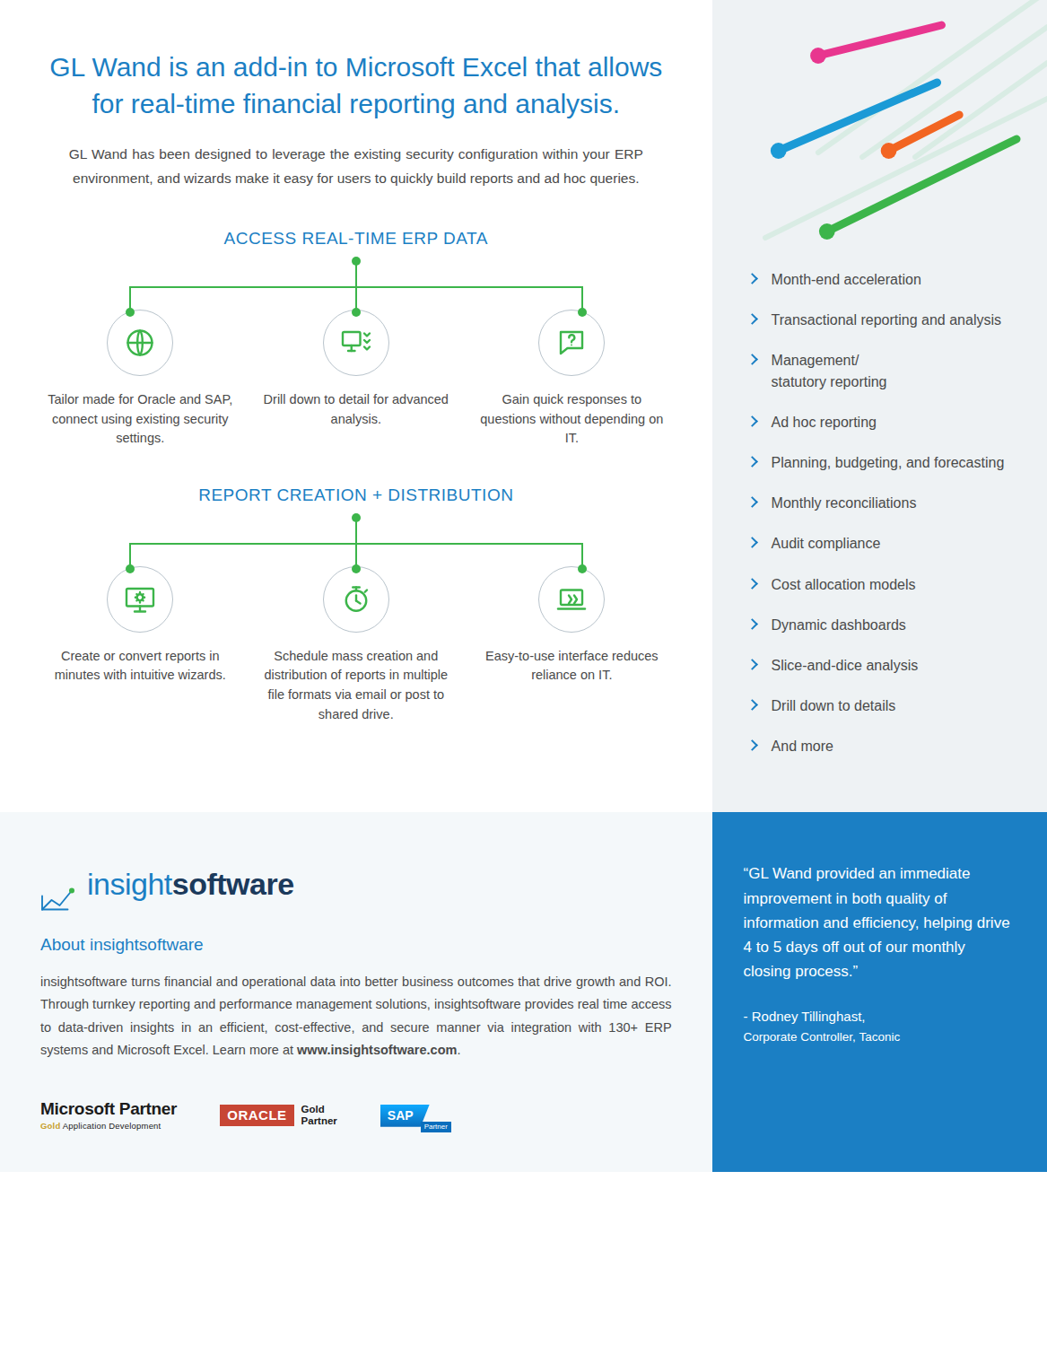GL Wand is an add-in to Microsoft Excel that allows for real-time financial reporting and analysis.
GL Wand has been designed to leverage the existing security configuration within your ERP environment, and wizards make it easy for users to quickly build reports and ad hoc queries.
Access Real-Time ERP Data
Tailor made for Oracle and SAP, connect using existing security settings.
Drill down to detail for advanced analysis.
Gain quick responses to questions without depending on IT.
Report Creation + Distribution
Create or convert reports in minutes with intuitive wizards.
Schedule mass creation and distribution of reports in multiple file formats via email or post to shared drive.
Easy-to-use interface reduces reliance on IT.
Month-end acceleration
Transactional reporting and analysis
Management/
statutory reporting
Ad hoc reporting
Planning, budgeting, and forecasting
Monthly reconciliations
Audit compliance
Cost allocation models
Dynamic dashboards
Slice-and-dice analysis
Drill down to details
And more
insightsoftware
About insightsoftware
insightsoftware turns financial and operational data into better business outcomes that drive growth and ROI. Through turnkey reporting and performance management solutions, insightsoftware provides real time access to data-driven insights in an efficient, cost-effective, and secure manner via integration with 130+ ERP systems and Microsoft Excel. Learn more at www.insightsoftware.com.
Microsoft Partner Gold Application Development
ORACLE Gold
Partner
SAP Partner
“GL Wand provided an immediate improvement in both quality of information and efficiency, helping drive 4 to 5 days off out of our monthly closing process.”
- Rodney Tillinghast, Corporate Controller, Taconic